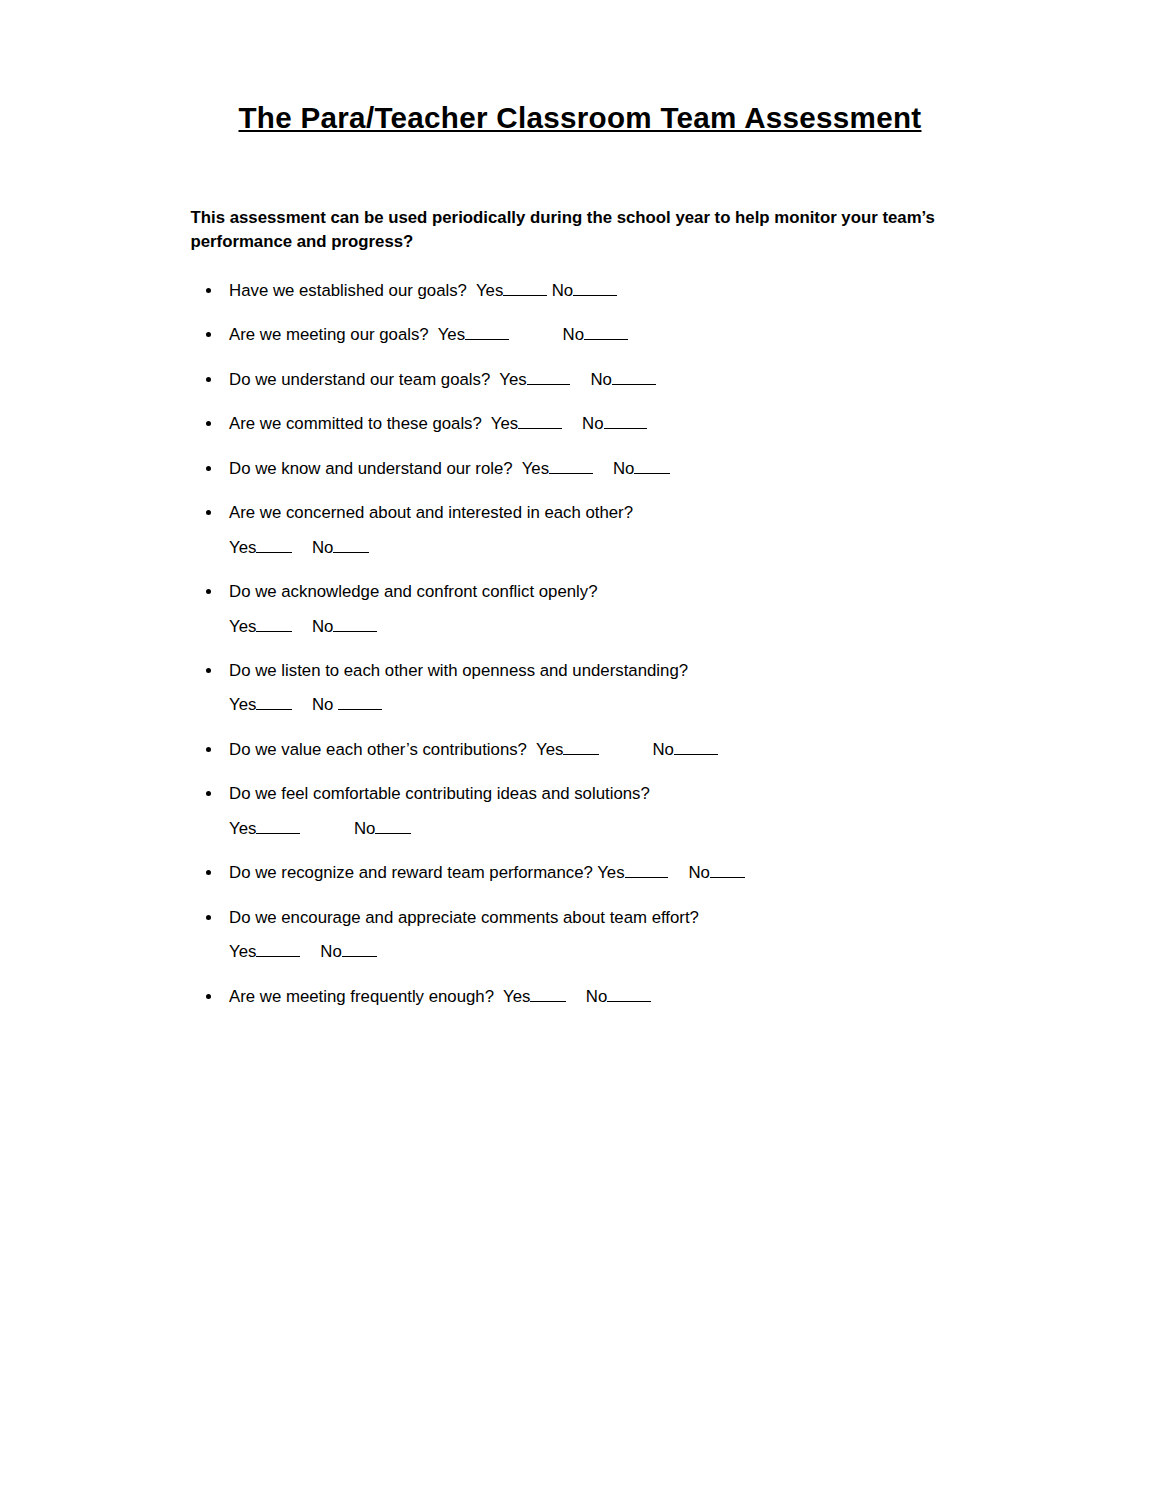The Para/Teacher Classroom Team Assessment
This assessment can be used periodically during the school year to help monitor your team’s performance and progress?
Have we established our goals? Yes No
Are we meeting our goals? Yes No
Do we understand our team goals? Yes No
Are we committed to these goals? Yes No
Do we know and understand our role? Yes No
Are we concerned about and interested in each other? Yes No
Do we acknowledge and confront conflict openly? Yes No
Do we listen to each other with openness and understanding? Yes No
Do we value each other’s contributions? Yes No
Do we feel comfortable contributing ideas and solutions? Yes No
Do we recognize and reward team performance? Yes No
Do we encourage and appreciate comments about team effort? Yes No
Are we meeting frequently enough? Yes No